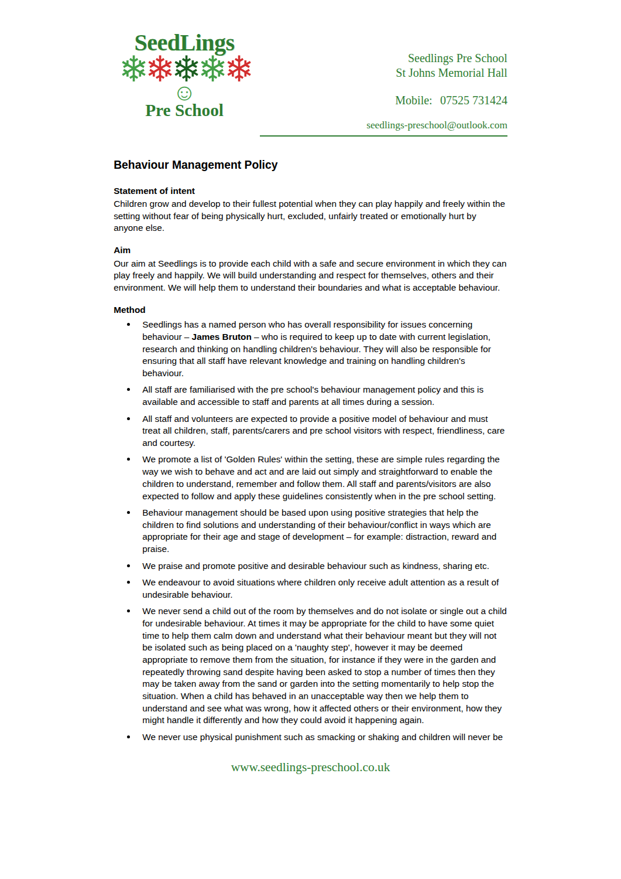SeedLings
❄❄❄❄❄
☺
Pre School
Seedlings Pre School
St Johns Memorial Hall
Mobile:07525 731424
seedlings-preschool@outlook.com
Behaviour Management Policy
Statement of intent
Children grow and develop to their fullest potential when they can play happily and freely within the setting without fear of being physically hurt, excluded, unfairly treated or emotionally hurt by anyone else.
Aim
Our aim at Seedlings is to provide each child with a safe and secure environment in which they can play freely and happily. We will build understanding and respect for themselves, others and their environment. We will help them to understand their boundaries and what is acceptable behaviour.
Method
Seedlings has a named person who has overall responsibility for issues concerning behaviour – James Bruton – who is required to keep up to date with current legislation, research and thinking on handling children's behaviour. They will also be responsible for ensuring that all staff have relevant knowledge and training on handling children's behaviour.
All staff are familiarised with the pre school's behaviour management policy and this is available and accessible to staff and parents at all times during a session.
All staff and volunteers are expected to provide a positive model of behaviour and must treat all children, staff, parents/carers and pre school visitors with respect, friendliness, care and courtesy.
We promote a list of 'Golden Rules' within the setting, these are simple rules regarding the way we wish to behave and act and are laid out simply and straightforward to enable the children to understand, remember and follow them. All staff and parents/visitors are also expected to follow and apply these guidelines consistently when in the pre school setting.
Behaviour management should be based upon using positive strategies that help the children to find solutions and understanding of their behaviour/conflict in ways which are appropriate for their age and stage of development – for example: distraction, reward and praise.
We praise and promote positive and desirable behaviour such as kindness, sharing etc.
We endeavour to avoid situations where children only receive adult attention as a result of undesirable behaviour.
We never send a child out of the room by themselves and do not isolate or single out a child for undesirable behaviour. At times it may be appropriate for the child to have some quiet time to help them calm down and understand what their behaviour meant but they will not be isolated such as being placed on a 'naughty step', however it may be deemed appropriate to remove them from the situation, for instance if they were in the garden and repeatedly throwing sand despite having been asked to stop a number of times then they may be taken away from the sand or garden into the setting momentarily to help stop the situation. When a child has behaved in an unacceptable way then we help them to understand and see what was wrong, how it affected others or their environment, how they might handle it differently and how they could avoid it happening again.
We never use physical punishment such as smacking or shaking and children will never be
www.seedlings-preschool.co.uk